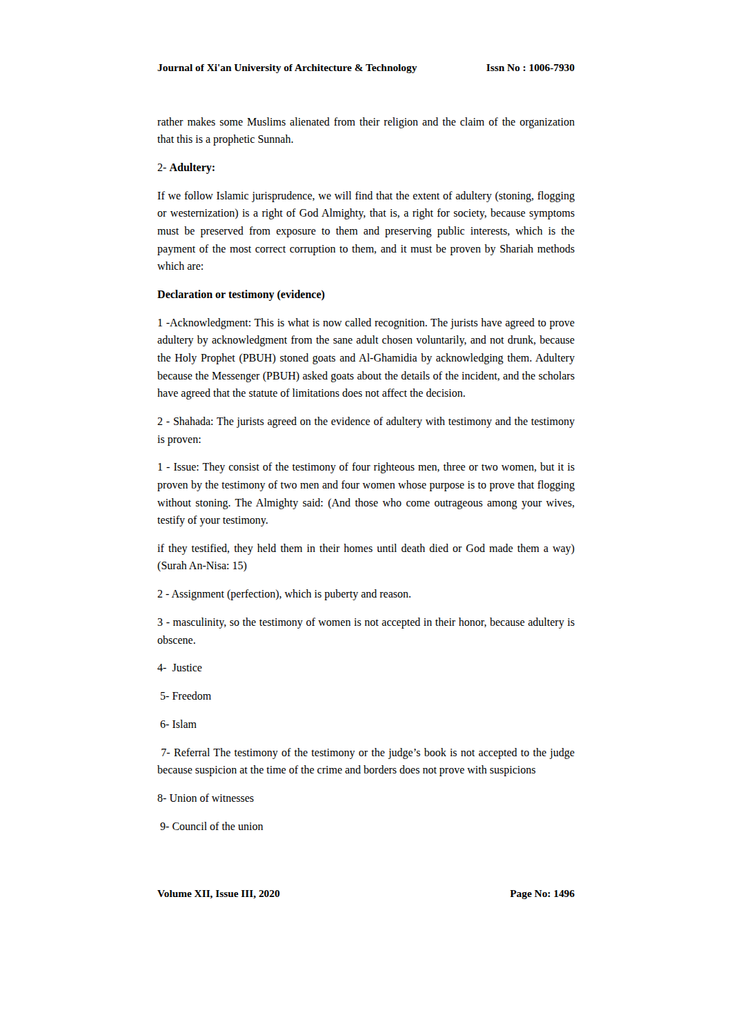Journal of Xi'an University of Architecture & Technology
Issn No : 1006-7930
rather makes some Muslims alienated from their religion and the claim of the organization that this is a prophetic Sunnah.
2- Adultery:
If we follow Islamic jurisprudence, we will find that the extent of adultery (stoning, flogging or westernization) is a right of God Almighty, that is, a right for society, because symptoms must be preserved from exposure to them and preserving public interests, which is the payment of the most correct corruption to them, and it must be proven by Shariah methods which are:
Declaration or testimony (evidence)
1 -Acknowledgment: This is what is now called recognition. The jurists have agreed to prove adultery by acknowledgment from the sane adult chosen voluntarily, and not drunk, because the Holy Prophet (PBUH) stoned goats and Al-Ghamidia by acknowledging them. Adultery because the Messenger (PBUH) asked goats about the details of the incident, and the scholars have agreed that the statute of limitations does not affect the decision.
2 - Shahada: The jurists agreed on the evidence of adultery with testimony and the testimony is proven:
1 - Issue: They consist of the testimony of four righteous men, three or two women, but it is proven by the testimony of two men and four women whose purpose is to prove that flogging without stoning. The Almighty said: (And those who come outrageous among your wives, testify of your testimony.
if they testified, they held them in their homes until death died or God made them a way) (Surah An-Nisa: 15)
2 - Assignment (perfection), which is puberty and reason.
3 - masculinity, so the testimony of women is not accepted in their honor, because adultery is obscene.
4- Justice
5- Freedom
6- Islam
7- Referral The testimony of the testimony or the judge’s book is not accepted to the judge because suspicion at the time of the crime and borders does not prove with suspicions
8- Union of witnesses
9- Council of the union
Volume XII, Issue III, 2020
Page No: 1496